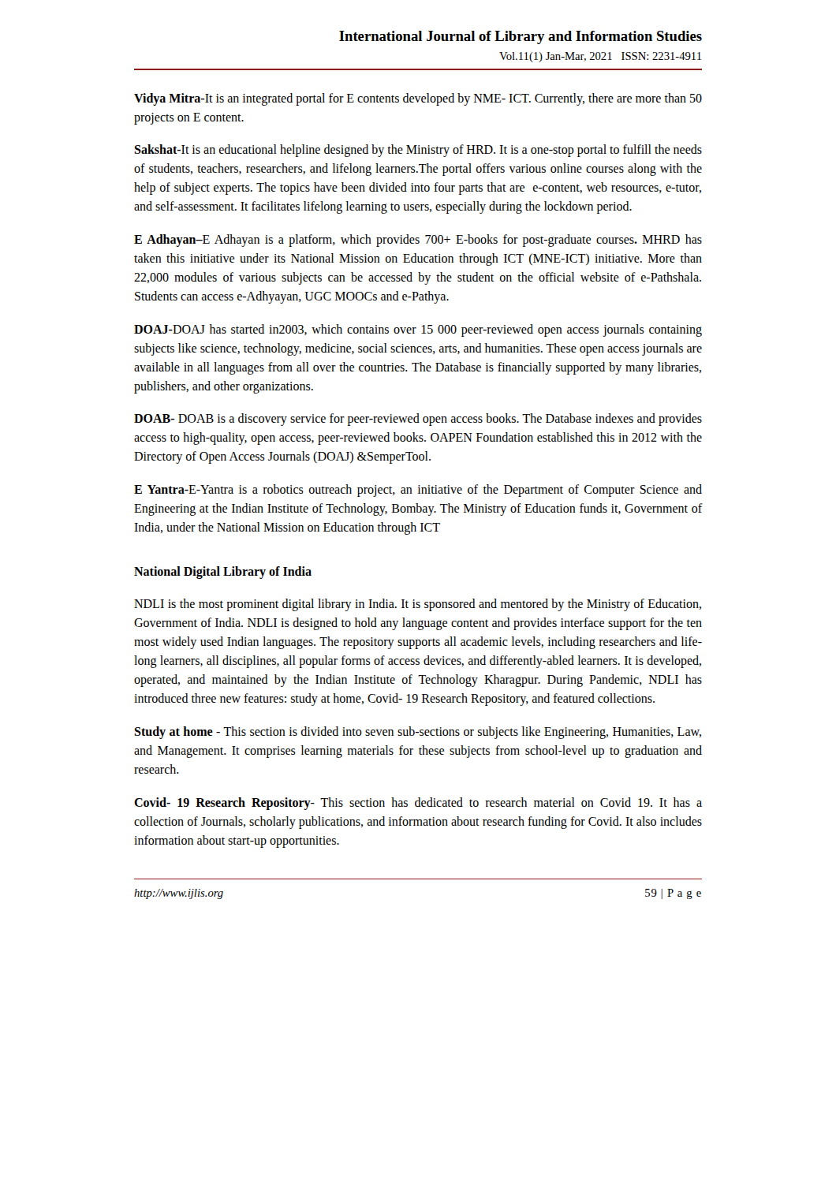International Journal of Library and Information Studies Vol.11(1) Jan-Mar, 2021 ISSN: 2231-4911
Vidya Mitra-It is an integrated portal for E contents developed by NME- ICT. Currently, there are more than 50 projects on E content.
Sakshat-It is an educational helpline designed by the Ministry of HRD. It is a one-stop portal to fulfill the needs of students, teachers, researchers, and lifelong learners.The portal offers various online courses along with the help of subject experts. The topics have been divided into four parts that are e-content, web resources, e-tutor, and self-assessment. It facilitates lifelong learning to users, especially during the lockdown period.
E Adhayan–E Adhayan is a platform, which provides 700+ E-books for post-graduate courses. MHRD has taken this initiative under its National Mission on Education through ICT (MNE-ICT) initiative. More than 22,000 modules of various subjects can be accessed by the student on the official website of e-Pathshala. Students can access e-Adhyayan, UGC MOOCs and e-Pathya.
DOAJ-DOAJ has started in2003, which contains over 15 000 peer-reviewed open access journals containing subjects like science, technology, medicine, social sciences, arts, and humanities. These open access journals are available in all languages from all over the countries. The Database is financially supported by many libraries, publishers, and other organizations.
DOAB- DOAB is a discovery service for peer-reviewed open access books. The Database indexes and provides access to high-quality, open access, peer-reviewed books. OAPEN Foundation established this in 2012 with the Directory of Open Access Journals (DOAJ) &SemperTool.
E Yantra-E-Yantra is a robotics outreach project, an initiative of the Department of Computer Science and Engineering at the Indian Institute of Technology, Bombay. The Ministry of Education funds it, Government of India, under the National Mission on Education through ICT
National Digital Library of India
NDLI is the most prominent digital library in India. It is sponsored and mentored by the Ministry of Education, Government of India. NDLI is designed to hold any language content and provides interface support for the ten most widely used Indian languages. The repository supports all academic levels, including researchers and life-long learners, all disciplines, all popular forms of access devices, and differently-abled learners. It is developed, operated, and maintained by the Indian Institute of Technology Kharagpur. During Pandemic, NDLI has introduced three new features: study at home, Covid- 19 Research Repository, and featured collections.
Study at home - This section is divided into seven sub-sections or subjects like Engineering, Humanities, Law, and Management. It comprises learning materials for these subjects from school-level up to graduation and research.
Covid- 19 Research Repository- This section has dedicated to research material on Covid 19. It has a collection of Journals, scholarly publications, and information about research funding for Covid. It also includes information about start-up opportunities.
http://www.ijlis.org 59 | P a g e